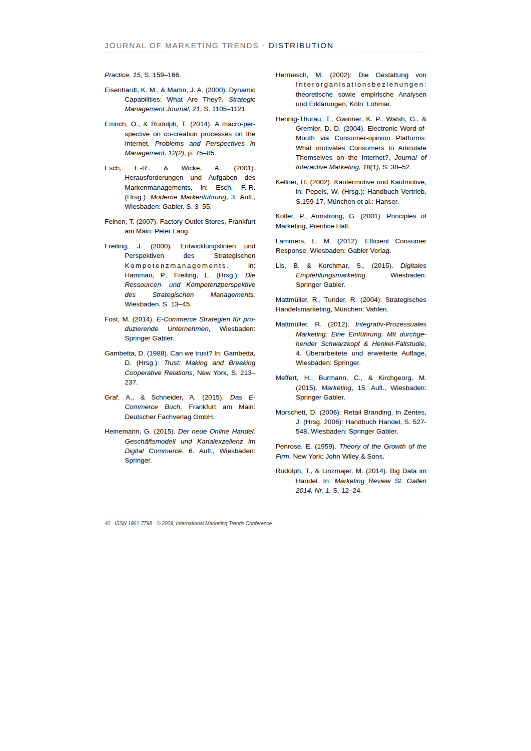JOURNAL OF MARKETING TRENDS - DISTRIBUTION
Practice, 15, S. 159–166.
Eisenhardt, K. M., & Martin, J. A. (2000). Dynamic Capabilities: What Are They?, Strategic Management Journal, 21, S. 1105–1121.
Emrich, O., & Rudolph, T. (2014). A macro-perspective on co-creation processes on the Internet. Problems and Perspectives in Management, 12(2), p. 75–85.
Esch, F.-R., & Wicke, A. (2001). Herausforderungen und Aufgaben des Markenmanagements, in: Esch, F.-R. (Hrsg.): Moderne Markenführung, 3. Aufl., Wiesbaden: Gabler. S. 3–55.
Feinen, T. (2007). Factory Outlet Stores, Frankfurt am Main: Peter Lang.
Freiling, J. (2000). Entwicklungslinien und Perspektiven des Strategischen Kompetenzmanagements. in: Hamman, P., Freiling, L. (Hrsg.): Die Ressourcen- und Kompetenzperspektive des Strategischen Managements. Wiesbaden. S. 13–45.
Fost, M. (2014). E-Commerce Strategien für produzierende Unternehmen, Wiesbaden: Springer Gabler.
Gambetta, D. (1988). Can we trust? In: Gambetta, D. (Hrsg.): Trust: Making and Breaking Cooperative Relations, New York, S. 213–237.
Graf, A., & Schneider, A. (2015). Das E-Commerce Buch, Frankfurt am Main: Deutscher Fachverlag GmbH.
Heinemann, G. (2015). Der neue Online Handel. Geschäftsmodell und Kanalexzellenz im Digital Commerce, 6. Aufl., Wiesbaden: Springer.
Hermesch, M. (2002): Die Gestaltung von Interorganisationsbeziehungen: theoretische sowie empirische Analysen und Erklärungen, Köln: Lohmar.
Hennig-Thurau, T., Gwinner, K. P., Walsh, G., & Gremler, D. D. (2004). Electronic Word-of-Mouth via Consumer-opinion Platforms: What motivates Consumers to Articulate Themselves on the Internet?, Journal of Interactive Marketing, 18(1), S. 38–52.
Kellner, H. (2002): Käufermotive und Kaufmotive, in: Pepels, W. (Hrsg.): Handbuch Vertrieb, S.159-17, München et al.: Hanser.
Kotler, P., Armstrong, G. (2001): Principles of Marketing, Prentice Hall.
Lammers, L. M. (2012): Efficient Consumer Response, Wiesbaden: Gabler Verlag.
Lis, B. & Korchmar, S., (2015). Digitales Empfehlungsmarketing. Wiesbaden: Springer Gabler.
Mattmüller, R., Tunder, R. (2004): Strategisches Handelsmarketing, München: Vahlen.
Mattmüller, R. (2012). Integrativ-Prozessuales Marketing: Eine Einführung. Mit durchgehender Schwarzkopf & Henkel-Fallstudie, 4. Überarbeitete und erweiterte Auflage, Wiesbaden: Springer.
Meffert, H., Burmann, C., & Kirchgeorg, M. (2015). Marketing, 15. Aufl., Wiesbaden: Springer Gabler.
Morschett, D. (2006): Retail Branding, in Zentes, J. (Hrsg. 2006): Handbuch Handel, S. 527-548, Wiesbaden: Springer Gabler.
Penrose, E. (1959). Theory of the Growth of the Firm. New York: John Wiley & Sons.
Rudolph, T., & Linzmajer, M. (2014). Big Data im Handel. In: Marketing Review St. Gallen 2014, Nr. 1, S. 12–24.
40 - ISSN 1961-7798 - © 2009, International Marketing Trends Conference